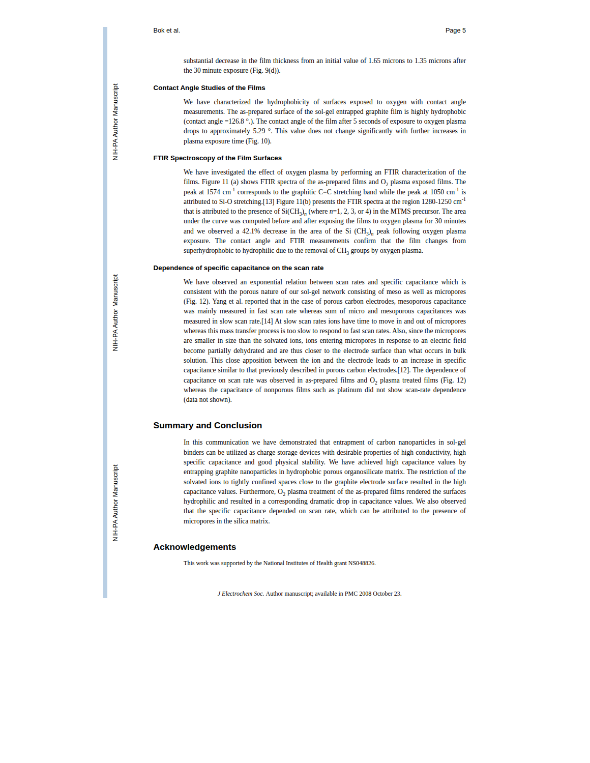NIH-PA Author Manuscript
NIH-PA Author Manuscript
NIH-PA Author Manuscript
Bok et al.
Page 5
substantial decrease in the film thickness from an initial value of 1.65 microns to 1.35 microns after the 30 minute exposure (Fig. 9(d)).
Contact Angle Studies of the Films
We have characterized the hydrophobicity of surfaces exposed to oxygen with contact angle measurements. The as-prepared surface of the sol-gel entrapped graphite film is highly hydrophobic (contact angle =126.8 °.). The contact angle of the film after 5 seconds of exposure to oxygen plasma drops to approximately 5.29 °. This value does not change significantly with further increases in plasma exposure time (Fig. 10).
FTIR Spectroscopy of the Film Surfaces
We have investigated the effect of oxygen plasma by performing an FTIR characterization of the films. Figure 11 (a) shows FTIR spectra of the as-prepared films and O2 plasma exposed films. The peak at 1574 cm-1 corresponds to the graphitic C=C stretching band while the peak at 1050 cm-1 is attributed to Si-O stretching.[13] Figure 11(b) presents the FTIR spectra at the region 1280-1250 cm-1 that is attributed to the presence of Si(CH3)n (where n=1, 2, 3, or 4) in the MTMS precursor. The area under the curve was computed before and after exposing the films to oxygen plasma for 30 minutes and we observed a 42.1% decrease in the area of the Si (CH3)n peak following oxygen plasma exposure. The contact angle and FTIR measurements confirm that the film changes from superhydrophobic to hydrophilic due to the removal of CH3 groups by oxygen plasma.
Dependence of specific capacitance on the scan rate
We have observed an exponential relation between scan rates and specific capacitance which is consistent with the porous nature of our sol-gel network consisting of meso as well as micropores (Fig. 12). Yang et al. reported that in the case of porous carbon electrodes, mesoporous capacitance was mainly measured in fast scan rate whereas sum of micro and mesoporous capacitances was measured in slow scan rate.[14] At slow scan rates ions have time to move in and out of micropores whereas this mass transfer process is too slow to respond to fast scan rates. Also, since the micropores are smaller in size than the solvated ions, ions entering micropores in response to an electric field become partially dehydrated and are thus closer to the electrode surface than what occurs in bulk solution. This close apposition between the ion and the electrode leads to an increase in specific capacitance similar to that previously described in porous carbon electrodes.[12]. The dependence of capacitance on scan rate was observed in as-prepared films and O2 plasma treated films (Fig. 12) whereas the capacitance of nonporous films such as platinum did not show scan-rate dependence (data not shown).
Summary and Conclusion
In this communication we have demonstrated that entrapment of carbon nanoparticles in sol-gel binders can be utilized as charge storage devices with desirable properties of high conductivity, high specific capacitance and good physical stability. We have achieved high capacitance values by entrapping graphite nanoparticles in hydrophobic porous organosilicate matrix. The restriction of the solvated ions to tightly confined spaces close to the graphite electrode surface resulted in the high capacitance values. Furthermore, O2 plasma treatment of the as-prepared films rendered the surfaces hydrophilic and resulted in a corresponding dramatic drop in capacitance values. We also observed that the specific capacitance depended on scan rate, which can be attributed to the presence of micropores in the silica matrix.
Acknowledgements
This work was supported by the National Institutes of Health grant NS048826.
J Electrochem Soc. Author manuscript; available in PMC 2008 October 23.